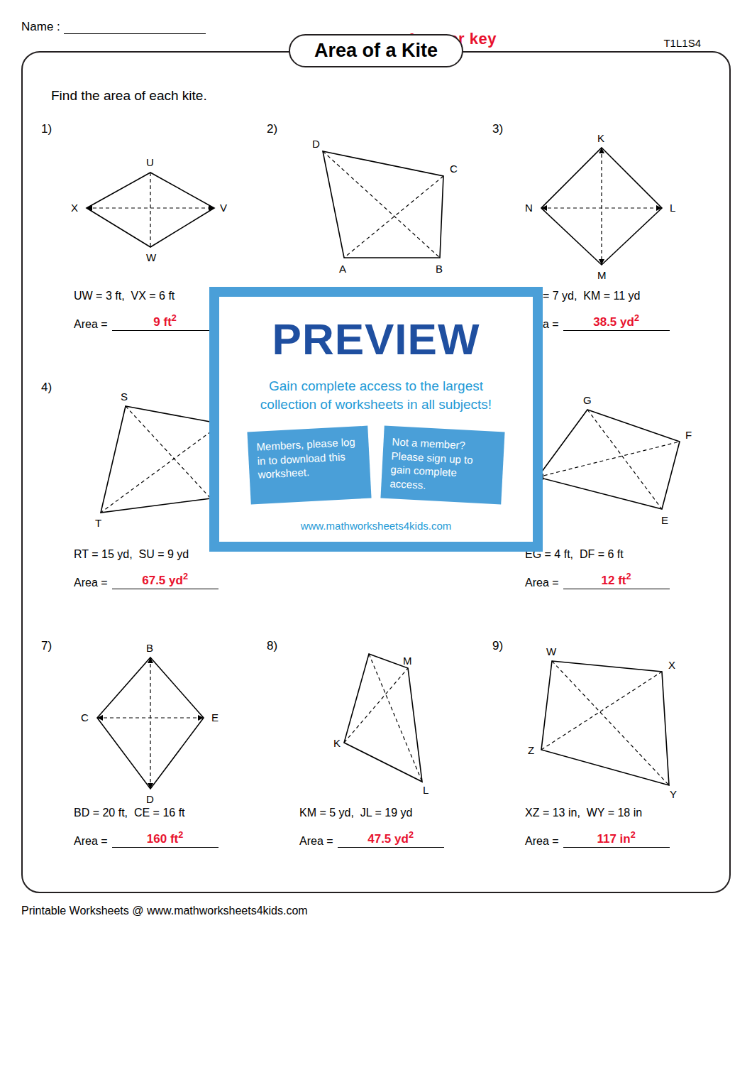Name :
Answer key
Area of a Kite
T1L1S4
Find the area of each kite.
1)
U X V W
UW = 3 ft, VX = 6 ft
Area =9 ft2
2)
D C A B
3)
K N L M
LN = 7 yd, KM = 11 yd
Area =38.5 yd2
4)
S T
RT = 15 yd, SU = 9 yd
Area =67.5 yd2
5)
6)
G F E D
EG = 4 ft, DF = 6 ft
Area =12 ft2
7)
B C E D
BD = 20 ft, CE = 16 ft
Area =160 ft2
8)
M K L
KM = 5 yd, JL = 19 yd
Area =47.5 yd2
9)
W X Z Y
XZ = 13 in, WY = 18 in
Area =117 in2
PREVIEW
Gain complete access to the largest
collection of worksheets in all subjects!
Members, please log in to download this worksheet.
Not a member? Please sign up to gain complete access.
www.mathworksheets4kids.com
Printable Worksheets @ www.mathworksheets4kids.com